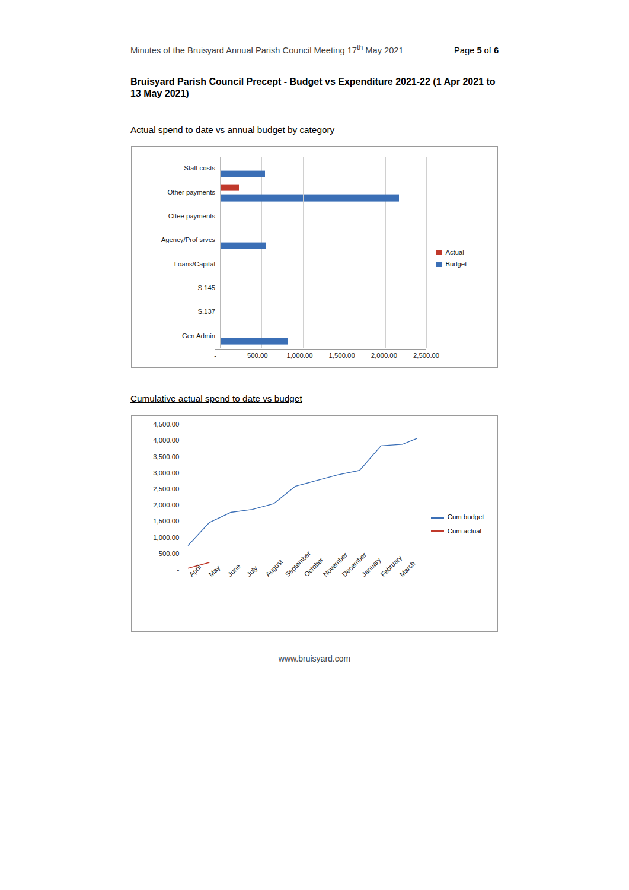Minutes of the Bruisyard Annual Parish Council Meeting 17th May 2021
Page 5 of 6
Bruisyard Parish Council Precept - Budget vs Expenditure 2021-22 (1 Apr 2021 to 13 May 2021)
Actual spend to date vs annual budget by category
Staff costs
Other payments
Cttee payments
Agency/Prof srvcs
Loans/Capital
S.145
S.137
Gen Admin
- 500.00 1,000.00 1,500.00 2,000.00 2,500.00
Actual
Budget
Cumulative actual spend to date vs budget
4,500.00 4,000.00 3,500.00 3,000.00 2,500.00 2,000.00 1,500.00 1,000.00 500.00 -
April May June July August September October November December January February March
Cum budget
Cum actual
www.bruisyard.com